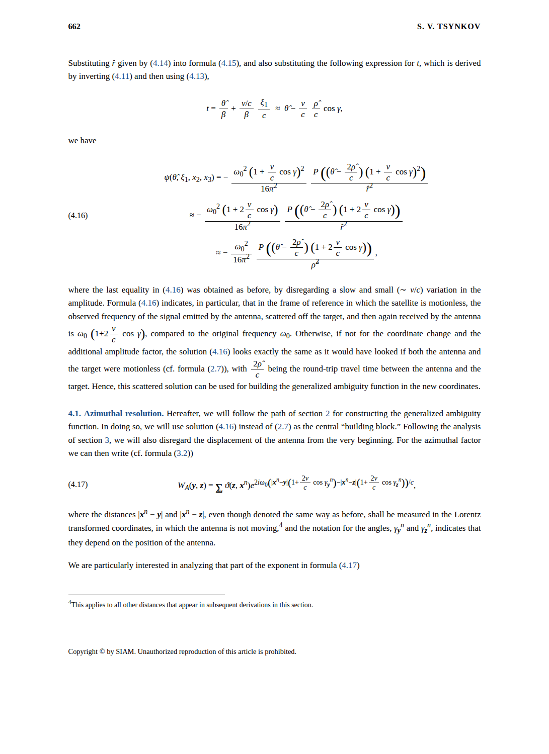662 S. V. TSYNKOV
Substituting r̂ given by (4.14) into formula (4.15), and also substituting the following expression for t, which is derived by inverting (4.11) and then using (4.13),
t = θ̂β + v/c β ξ1 c ≈ θ̂ − vc ρ̂c cos γ,
we have
(4.16)
ψ(θ̂, ξ1, x2, x3) = − ω02 (1 + vc cos γ)2 16π2 P ((θ̂ − 2ρ̂c) (1 + vc cos γ)2) r̂2
≈ − ω02 (1 + 2vc cos γ) 16π2 P ((θ̂ − 2ρ̂c) (1 + 2vc cos γ)) r̂2
≈ − ω02 16π2 P ((θ̂ − 2ρ̂c) (1 + 2vc cos γ)) ρ̂2 ,
where the last equality in (4.16) was obtained as before, by disregarding a slow and small (∼ v/c) variation in the amplitude. Formula (4.16) indicates, in particular, that in the frame of reference in which the satellite is motionless, the observed frequency of the signal emitted by the antenna, scattered off the target, and then again received by the antenna is ω0 (1+2vc cos γ), compared to the original frequency ω0. Otherwise, if not for the coordinate change and the additional amplitude factor, the solution (4.16) looks exactly the same as it would have looked if both the antenna and the target were motionless (cf. formula (2.7)), with 2ρ̂c being the round-trip travel time between the antenna and the target. Hence, this scattered solution can be used for building the generalized ambiguity function in the new coordinates.
4.1. Azimuthal resolution. Hereafter, we will follow the path of section 2 for constructing the generalized ambiguity function. In doing so, we will use solution (4.16) instead of (2.7) as the central “building block.” Following the analysis of section 3, we will also disregard the displacement of the antenna from the very beginning. For the azimuthal factor we can then write (cf. formula (3.2))
(4.17)
WA(y, z) = Σn ϑ(z, xn)e2iω0(|xn−y|(1+2v c cos γyn)−|xn−z|(1+2v c cos γzn))/c,
where the distances |xn − y| and |xn − z|, even though denoted the same way as before, shall be measured in the Lorentz transformed coordinates, in which the antenna is not moving,4 and the notation for the angles, γyn and γzn, indicates that they depend on the position of the antenna.
We are particularly interested in analyzing that part of the exponent in formula (4.17)
4This applies to all other distances that appear in subsequent derivations in this section.
Copyright © by SIAM. Unauthorized reproduction of this article is prohibited.